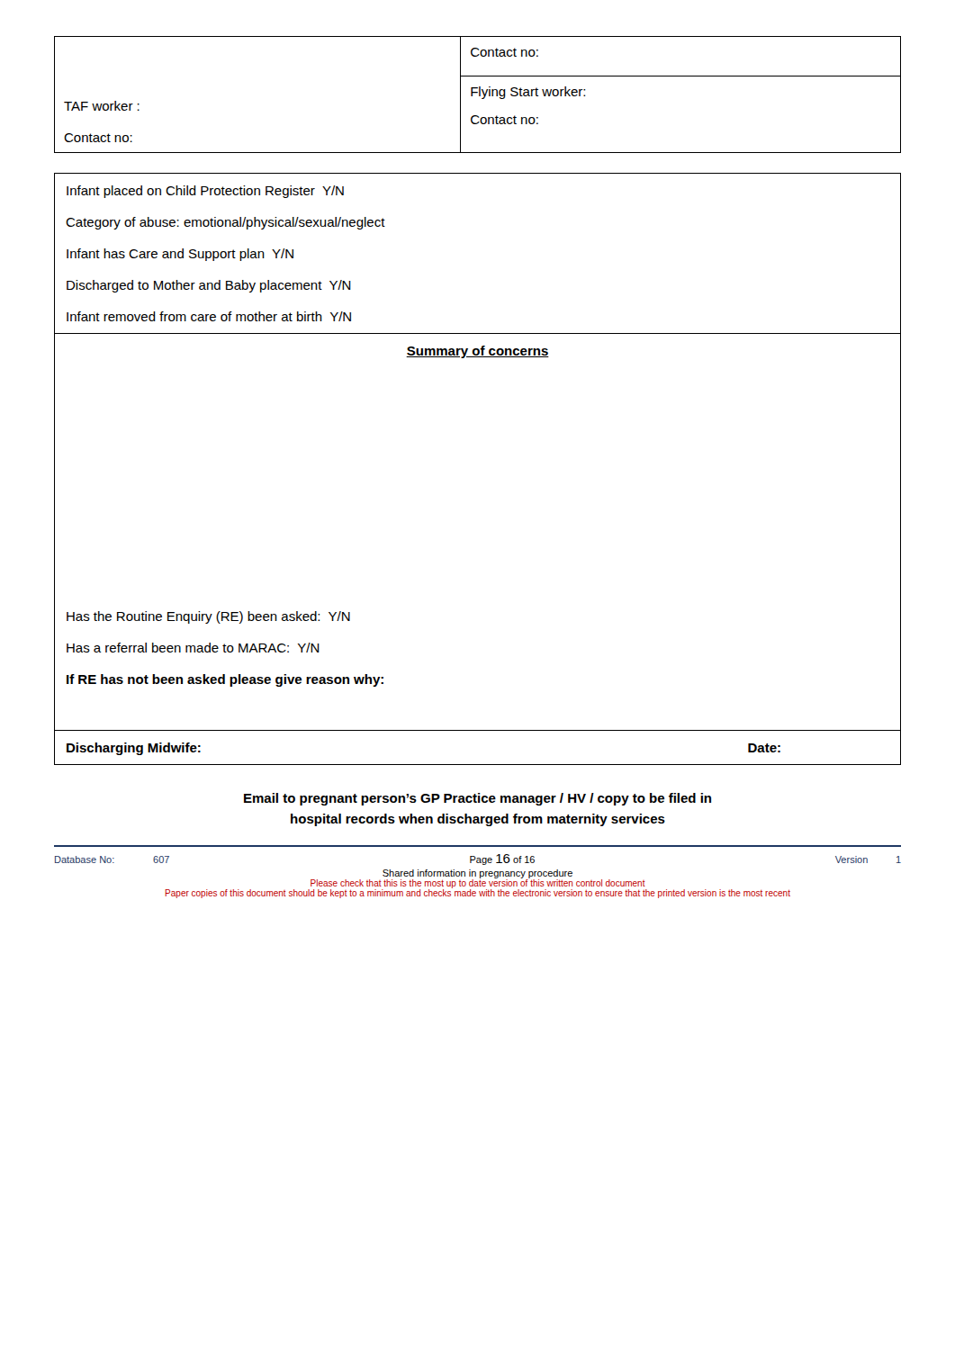| TAF worker : Contact no: | Contact no: |
| Flying Start worker: Contact no: |
Infant placed on Child Protection Register Y/N
Category of abuse: emotional/physical/sexual/neglect
Infant has Care and Support plan Y/N
Discharged to Mother and Baby placement Y/N
Infant removed from care of mother at birth Y/N
Summary of concerns
Has the Routine Enquiry (RE) been asked: Y/N
Has a referral been made to MARAC: Y/N
If RE has not been asked please give reason why:
Discharging Midwife: Date:
Email to pregnant person’s GP Practice manager / HV / copy to be filed in
hospital records when discharged from maternity services
Database No: 607 Page 16 of 16 Version 1
Shared information in pregnancy procedure
Please check that this is the most up to date version of this written control document
Paper copies of this document should be kept to a minimum and checks made with the electronic version to ensure that the printed version is the most recent